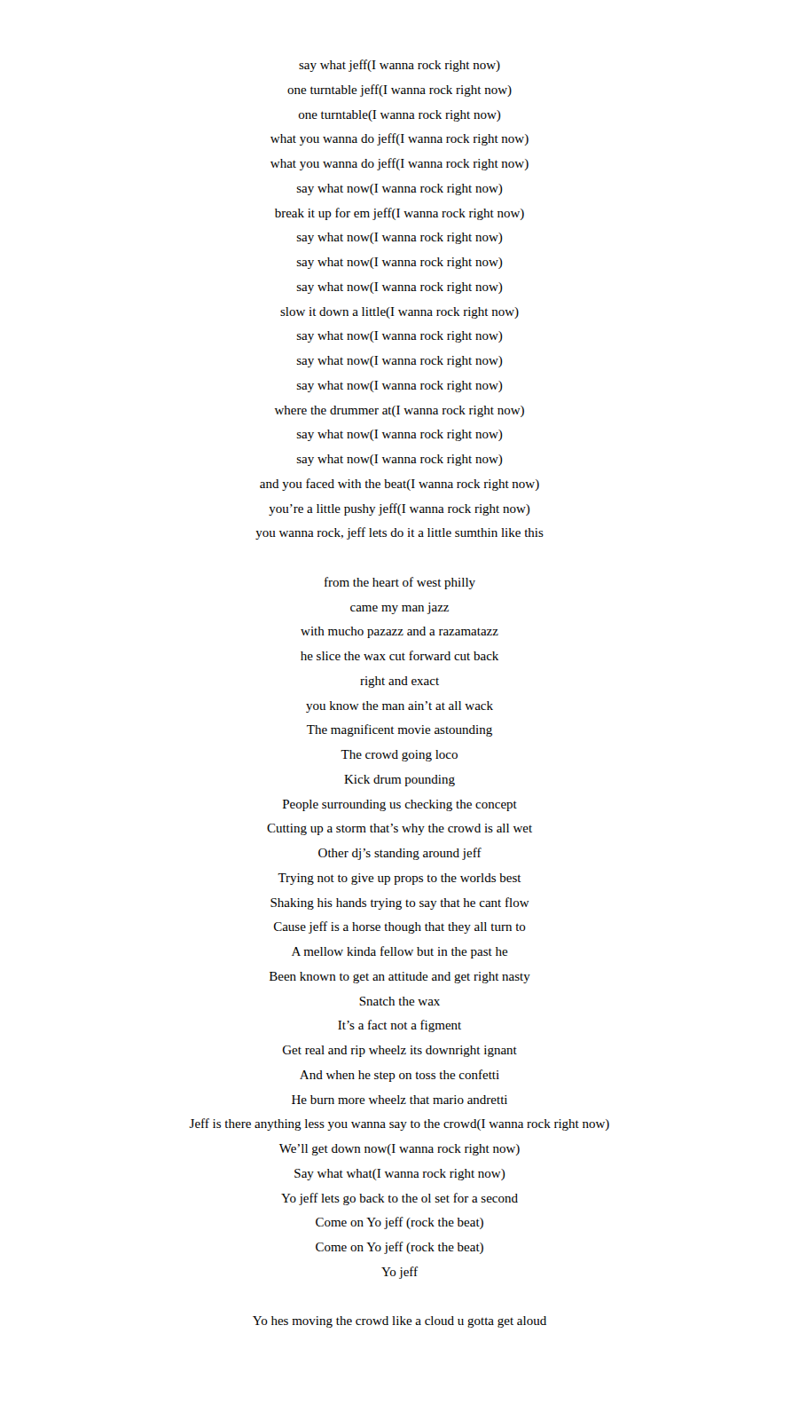say what jeff(I wanna rock right now)
one turntable jeff(I wanna rock right now)
one turntable(I wanna rock right now)
what you wanna do jeff(I wanna rock right now)
what you wanna do jeff(I wanna rock right now)
say what now(I wanna rock right now)
break it up for em jeff(I wanna rock right now)
say what now(I wanna rock right now)
say what now(I wanna rock right now)
say what now(I wanna rock right now)
slow it down a little(I wanna rock right now)
say what now(I wanna rock right now)
say what now(I wanna rock right now)
say what now(I wanna rock right now)
where the drummer at(I wanna rock right now)
say what now(I wanna rock right now)
say what now(I wanna rock right now)
and you faced with the beat(I wanna rock right now)
you’re a little pushy jeff(I wanna rock right now)
you wanna rock, jeff lets do it a little sumthin like this
from the heart of west philly
came my man jazz
with mucho pazazz and a razamatazz
he slice the wax cut forward cut back
right and exact
you know the man ain’t at all wack
The magnificent movie astounding
The crowd going loco
Kick drum pounding
People surrounding us checking the concept
Cutting up a storm that’s why the crowd is all wet
Other dj’s standing around jeff
Trying not to give up props to the worlds best
Shaking his hands trying to say that he cant flow
Cause jeff is a horse though that they all turn to
A mellow kinda fellow but in the past he
Been known to get an attitude and get right nasty
Snatch the wax
It’s a fact not a figment
Get real and rip wheelz its downright ignant
And when he step on toss the confetti
He burn more wheelz that mario andretti
Jeff is there anything less you wanna say to the crowd(I wanna rock right now)
We’ll get down now(I wanna rock right now)
Say what what(I wanna rock right now)
Yo jeff lets go back to the ol set for a second
Come on Yo jeff (rock the beat)
Come on Yo jeff (rock the beat)
Yo jeff
Yo hes moving the crowd like a cloud u gotta get aloud